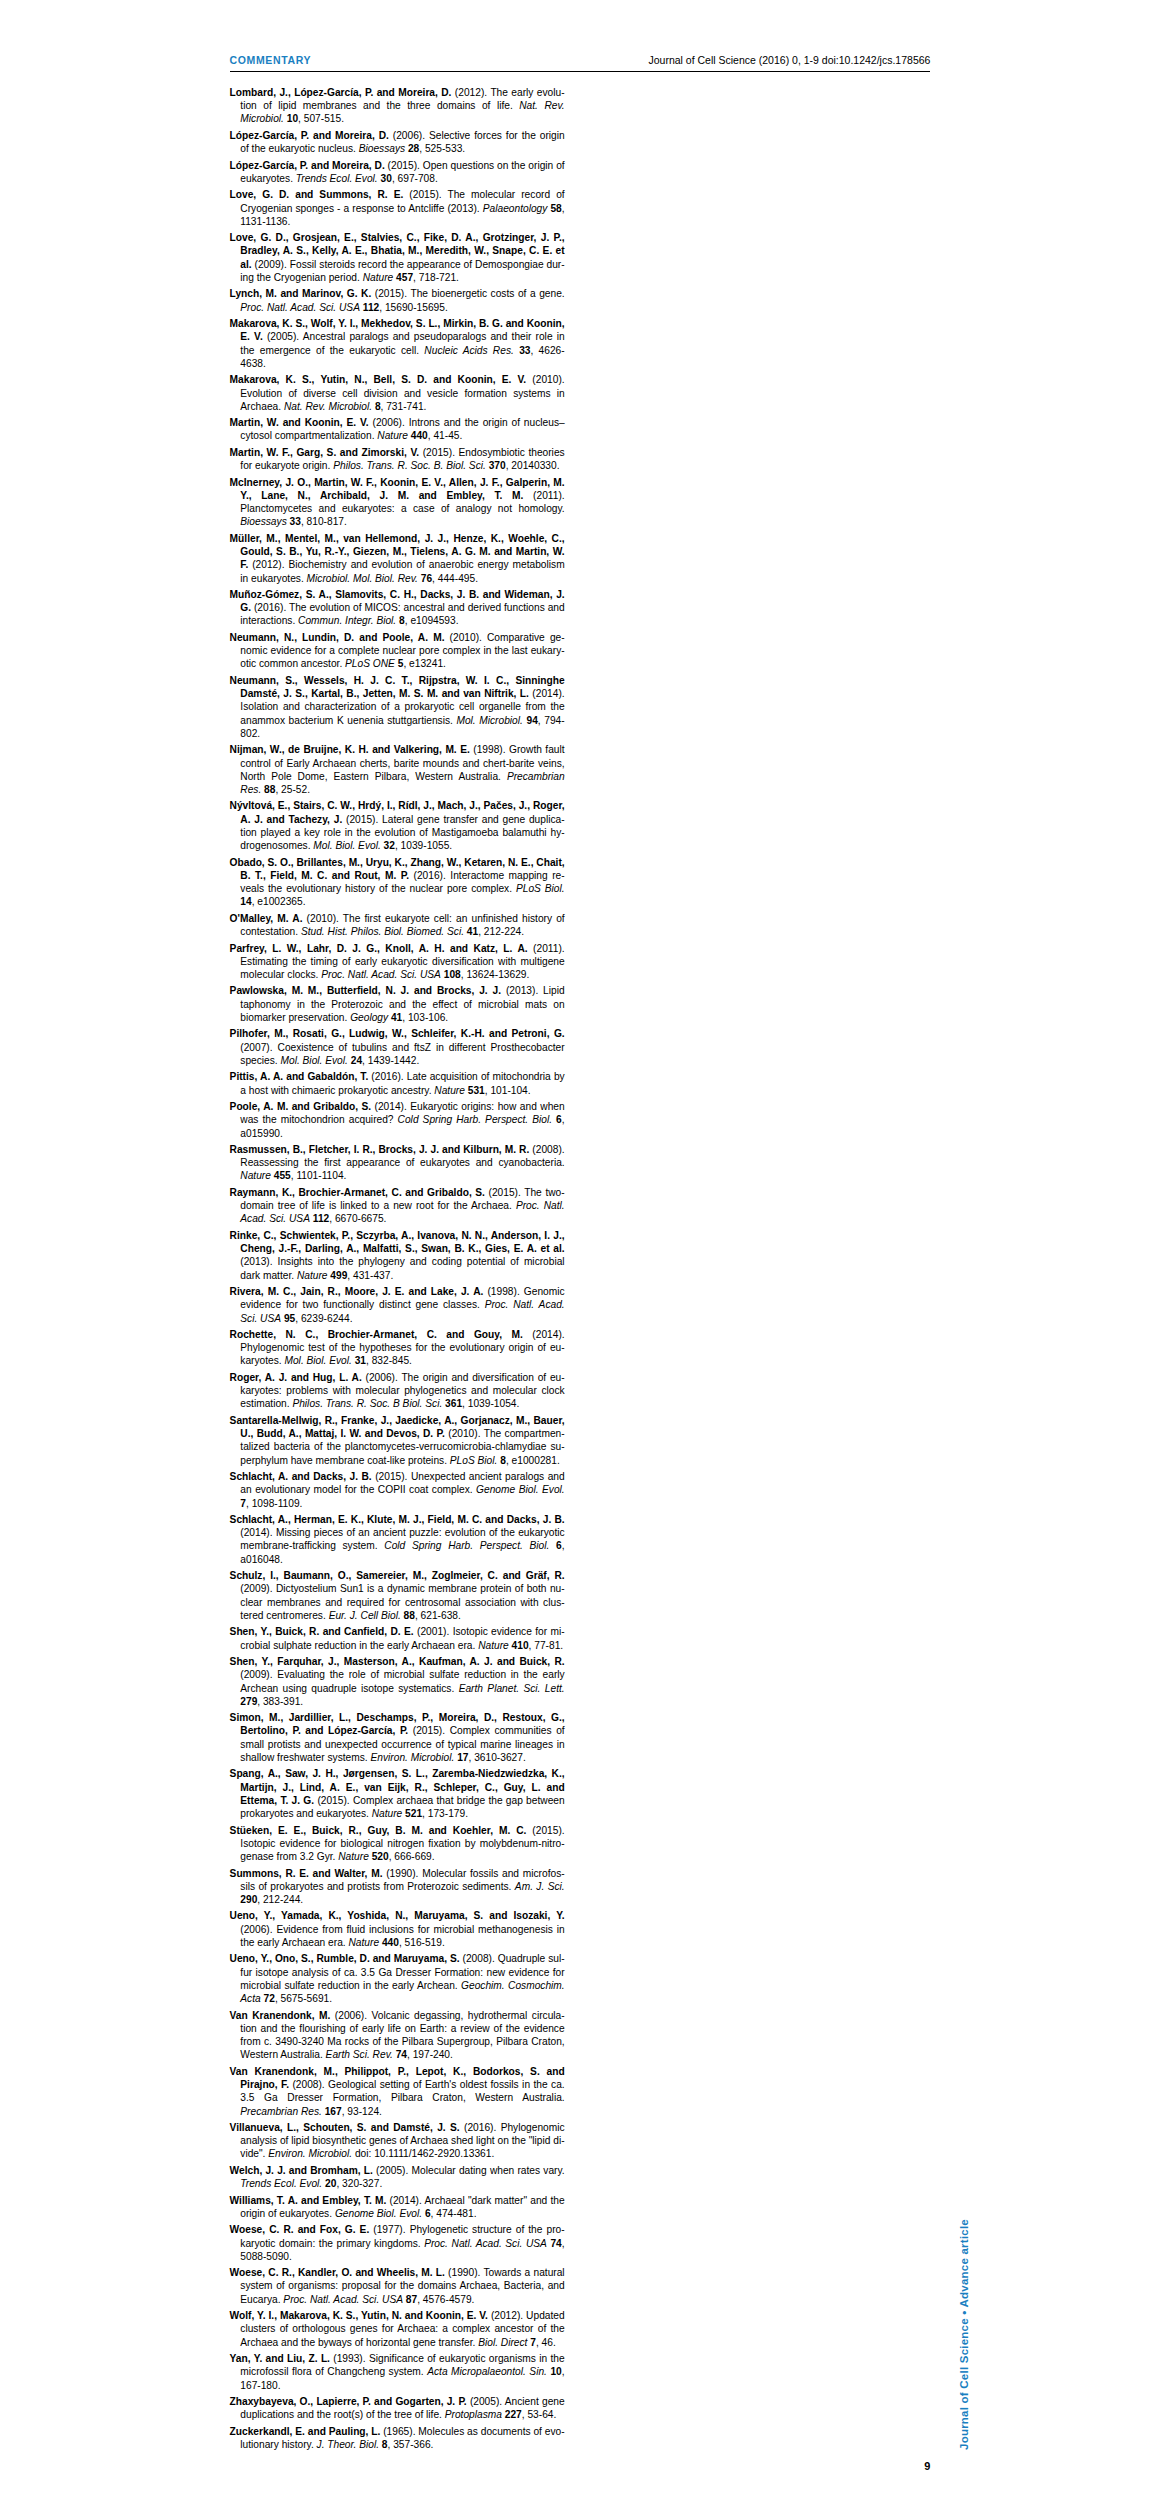Commentary
Journal of Cell Science (2016) 0, 1-9 doi:10.1242/jcs.178566
Lombard, J., López-García, P. and Moreira, D. (2012). The early evolution of lipid membranes and the three domains of life. Nat. Rev. Microbiol. 10, 507-515.
López-García, P. and Moreira, D. (2006). Selective forces for the origin of the eukaryotic nucleus. Bioessays 28, 525-533.
López-García, P. and Moreira, D. (2015). Open questions on the origin of eukaryotes. Trends Ecol. Evol. 30, 697-708.
Love, G. D. and Summons, R. E. (2015). The molecular record of Cryogenian sponges - a response to Antcliffe (2013). Palaeontology 58, 1131-1136.
Love, G. D., Grosjean, E., Stalvies, C., Fike, D. A., Grotzinger, J. P., Bradley, A. S., Kelly, A. E., Bhatia, M., Meredith, W., Snape, C. E. et al. (2009). Fossil steroids record the appearance of Demospongiae during the Cryogenian period. Nature 457, 718-721.
Lynch, M. and Marinov, G. K. (2015). The bioenergetic costs of a gene. Proc. Natl. Acad. Sci. USA 112, 15690-15695.
Makarova, K. S., Wolf, Y. I., Mekhedov, S. L., Mirkin, B. G. and Koonin, E. V. (2005). Ancestral paralogs and pseudoparalogs and their role in the emergence of the eukaryotic cell. Nucleic Acids Res. 33, 4626-4638.
Makarova, K. S., Yutin, N., Bell, S. D. and Koonin, E. V. (2010). Evolution of diverse cell division and vesicle formation systems in Archaea. Nat. Rev. Microbiol. 8, 731-741.
Martin, W. and Koonin, E. V. (2006). Introns and the origin of nucleus–cytosol compartmentalization. Nature 440, 41-45.
Martin, W. F., Garg, S. and Zimorski, V. (2015). Endosymbiotic theories for eukaryote origin. Philos. Trans. R. Soc. B. Biol. Sci. 370, 20140330.
McInerney, J. O., Martin, W. F., Koonin, E. V., Allen, J. F., Galperin, M. Y., Lane, N., Archibald, J. M. and Embley, T. M. (2011). Planctomycetes and eukaryotes: a case of analogy not homology. Bioessays 33, 810-817.
Müller, M., Mentel, M., van Hellemond, J. J., Henze, K., Woehle, C., Gould, S. B., Yu, R.-Y., Giezen, M., Tielens, A. G. M. and Martin, W. F. (2012). Biochemistry and evolution of anaerobic energy metabolism in eukaryotes. Microbiol. Mol. Biol. Rev. 76, 444-495.
Muñoz-Gómez, S. A., Slamovits, C. H., Dacks, J. B. and Wideman, J. G. (2016). The evolution of MICOS: ancestral and derived functions and interactions. Commun. Integr. Biol. 8, e1094593.
Neumann, N., Lundin, D. and Poole, A. M. (2010). Comparative genomic evidence for a complete nuclear pore complex in the last eukaryotic common ancestor. PLoS ONE 5, e13241.
Neumann, S., Wessels, H. J. C. T., Rijpstra, W. I. C., Sinninghe Damsté, J. S., Kartal, B., Jetten, M. S. M. and van Niftrik, L. (2014). Isolation and characterization of a prokaryotic cell organelle from the anammox bacterium K uenenia stuttgartiensis. Mol. Microbiol. 94, 794-802.
Nijman, W., de Bruijne, K. H. and Valkering, M. E. (1998). Growth fault control of Early Archaean cherts, barite mounds and chert-barite veins, North Pole Dome, Eastern Pilbara, Western Australia. Precambrian Res. 88, 25-52.
Nývltová, E., Stairs, C. W., Hrdý, I., Rídl, J., Mach, J., Pačes, J., Roger, A. J. and Tachezy, J. (2015). Lateral gene transfer and gene duplication played a key role in the evolution of Mastigamoeba balamuthi hydrogenosomes. Mol. Biol. Evol. 32, 1039-1055.
Obado, S. O., Brillantes, M., Uryu, K., Zhang, W., Ketaren, N. E., Chait, B. T., Field, M. C. and Rout, M. P. (2016). Interactome mapping reveals the evolutionary history of the nuclear pore complex. PLoS Biol. 14, e1002365.
O'Malley, M. A. (2010). The first eukaryote cell: an unfinished history of contestation. Stud. Hist. Philos. Biol. Biomed. Sci. 41, 212-224.
Parfrey, L. W., Lahr, D. J. G., Knoll, A. H. and Katz, L. A. (2011). Estimating the timing of early eukaryotic diversification with multigene molecular clocks. Proc. Natl. Acad. Sci. USA 108, 13624-13629.
Pawlowska, M. M., Butterfield, N. J. and Brocks, J. J. (2013). Lipid taphonomy in the Proterozoic and the effect of microbial mats on biomarker preservation. Geology 41, 103-106.
Pilhofer, M., Rosati, G., Ludwig, W., Schleifer, K.-H. and Petroni, G. (2007). Coexistence of tubulins and ftsZ in different Prosthecobacter species. Mol. Biol. Evol. 24, 1439-1442.
Pittis, A. A. and Gabaldón, T. (2016). Late acquisition of mitochondria by a host with chimaeric prokaryotic ancestry. Nature 531, 101-104.
Poole, A. M. and Gribaldo, S. (2014). Eukaryotic origins: how and when was the mitochondrion acquired? Cold Spring Harb. Perspect. Biol. 6, a015990.
Rasmussen, B., Fletcher, I. R., Brocks, J. J. and Kilburn, M. R. (2008). Reassessing the first appearance of eukaryotes and cyanobacteria. Nature 455, 1101-1104.
Raymann, K., Brochier-Armanet, C. and Gribaldo, S. (2015). The two-domain tree of life is linked to a new root for the Archaea. Proc. Natl. Acad. Sci. USA 112, 6670-6675.
Rinke, C., Schwientek, P., Sczyrba, A., Ivanova, N. N., Anderson, I. J., Cheng, J.-F., Darling, A., Malfatti, S., Swan, B. K., Gies, E. A. et al. (2013). Insights into the phylogeny and coding potential of microbial dark matter. Nature 499, 431-437.
Rivera, M. C., Jain, R., Moore, J. E. and Lake, J. A. (1998). Genomic evidence for two functionally distinct gene classes. Proc. Natl. Acad. Sci. USA 95, 6239-6244.
Rochette, N. C., Brochier-Armanet, C. and Gouy, M. (2014). Phylogenomic test of the hypotheses for the evolutionary origin of eukaryotes. Mol. Biol. Evol. 31, 832-845.
Roger, A. J. and Hug, L. A. (2006). The origin and diversification of eukaryotes: problems with molecular phylogenetics and molecular clock estimation. Philos. Trans. R. Soc. B Biol. Sci. 361, 1039-1054.
Santarella-Mellwig, R., Franke, J., Jaedicke, A., Gorjanacz, M., Bauer, U., Budd, A., Mattaj, I. W. and Devos, D. P. (2010). The compartmentalized bacteria of the planctomycetes-verrucomicrobia-chlamydiae superphylum have membrane coat-like proteins. PLoS Biol. 8, e1000281.
Schlacht, A. and Dacks, J. B. (2015). Unexpected ancient paralogs and an evolutionary model for the COPII coat complex. Genome Biol. Evol. 7, 1098-1109.
Schlacht, A., Herman, E. K., Klute, M. J., Field, M. C. and Dacks, J. B. (2014). Missing pieces of an ancient puzzle: evolution of the eukaryotic membrane-trafficking system. Cold Spring Harb. Perspect. Biol. 6, a016048.
Schulz, I., Baumann, O., Samereier, M., Zoglmeier, C. and Gräf, R. (2009). Dictyostelium Sun1 is a dynamic membrane protein of both nuclear membranes and required for centrosomal association with clustered centromeres. Eur. J. Cell Biol. 88, 621-638.
Shen, Y., Buick, R. and Canfield, D. E. (2001). Isotopic evidence for microbial sulphate reduction in the early Archaean era. Nature 410, 77-81.
Shen, Y., Farquhar, J., Masterson, A., Kaufman, A. J. and Buick, R. (2009). Evaluating the role of microbial sulfate reduction in the early Archean using quadruple isotope systematics. Earth Planet. Sci. Lett. 279, 383-391.
Simon, M., Jardillier, L., Deschamps, P., Moreira, D., Restoux, G., Bertolino, P. and López-García, P. (2015). Complex communities of small protists and unexpected occurrence of typical marine lineages in shallow freshwater systems. Environ. Microbiol. 17, 3610-3627.
Spang, A., Saw, J. H., Jørgensen, S. L., Zaremba-Niedzwiedzka, K., Martijn, J., Lind, A. E., van Eijk, R., Schleper, C., Guy, L. and Ettema, T. J. G. (2015). Complex archaea that bridge the gap between prokaryotes and eukaryotes. Nature 521, 173-179.
Stüeken, E. E., Buick, R., Guy, B. M. and Koehler, M. C. (2015). Isotopic evidence for biological nitrogen fixation by molybdenum-nitrogenase from 3.2 Gyr. Nature 520, 666-669.
Summons, R. E. and Walter, M. (1990). Molecular fossils and microfossils of prokaryotes and protists from Proterozoic sediments. Am. J. Sci. 290, 212-244.
Ueno, Y., Yamada, K., Yoshida, N., Maruyama, S. and Isozaki, Y. (2006). Evidence from fluid inclusions for microbial methanogenesis in the early Archaean era. Nature 440, 516-519.
Ueno, Y., Ono, S., Rumble, D. and Maruyama, S. (2008). Quadruple sulfur isotope analysis of ca. 3.5 Ga Dresser Formation: new evidence for microbial sulfate reduction in the early Archean. Geochim. Cosmochim. Acta 72, 5675-5691.
Van Kranendonk, M. (2006). Volcanic degassing, hydrothermal circulation and the flourishing of early life on Earth: a review of the evidence from c. 3490-3240 Ma rocks of the Pilbara Supergroup, Pilbara Craton, Western Australia. Earth Sci. Rev. 74, 197-240.
Van Kranendonk, M., Philippot, P., Lepot, K., Bodorkos, S. and Pirajno, F. (2008). Geological setting of Earth's oldest fossils in the ca. 3.5 Ga Dresser Formation, Pilbara Craton, Western Australia. Precambrian Res. 167, 93-124.
Villanueva, L., Schouten, S. and Damsté, J. S. (2016). Phylogenomic analysis of lipid biosynthetic genes of Archaea shed light on the "lipid divide". Environ. Microbiol. doi: 10.1111/1462-2920.13361.
Welch, J. J. and Bromham, L. (2005). Molecular dating when rates vary. Trends Ecol. Evol. 20, 320-327.
Williams, T. A. and Embley, T. M. (2014). Archaeal "dark matter" and the origin of eukaryotes. Genome Biol. Evol. 6, 474-481.
Woese, C. R. and Fox, G. E. (1977). Phylogenetic structure of the prokaryotic domain: the primary kingdoms. Proc. Natl. Acad. Sci. USA 74, 5088-5090.
Woese, C. R., Kandler, O. and Wheelis, M. L. (1990). Towards a natural system of organisms: proposal for the domains Archaea, Bacteria, and Eucarya. Proc. Natl. Acad. Sci. USA 87, 4576-4579.
Wolf, Y. I., Makarova, K. S., Yutin, N. and Koonin, E. V. (2012). Updated clusters of orthologous genes for Archaea: a complex ancestor of the Archaea and the byways of horizontal gene transfer. Biol. Direct 7, 46.
Yan, Y. and Liu, Z. L. (1993). Significance of eukaryotic organisms in the microfossil flora of Changcheng system. Acta Micropalaeontol. Sin. 10, 167-180.
Zhaxybayeva, O., Lapierre, P. and Gogarten, J. P. (2005). Ancient gene duplications and the root(s) of the tree of life. Protoplasma 227, 53-64.
Zuckerkandl, E. and Pauling, L. (1965). Molecules as documents of evolutionary history. J. Theor. Biol. 8, 357-366.
Journal of Cell Science • Advance article
9